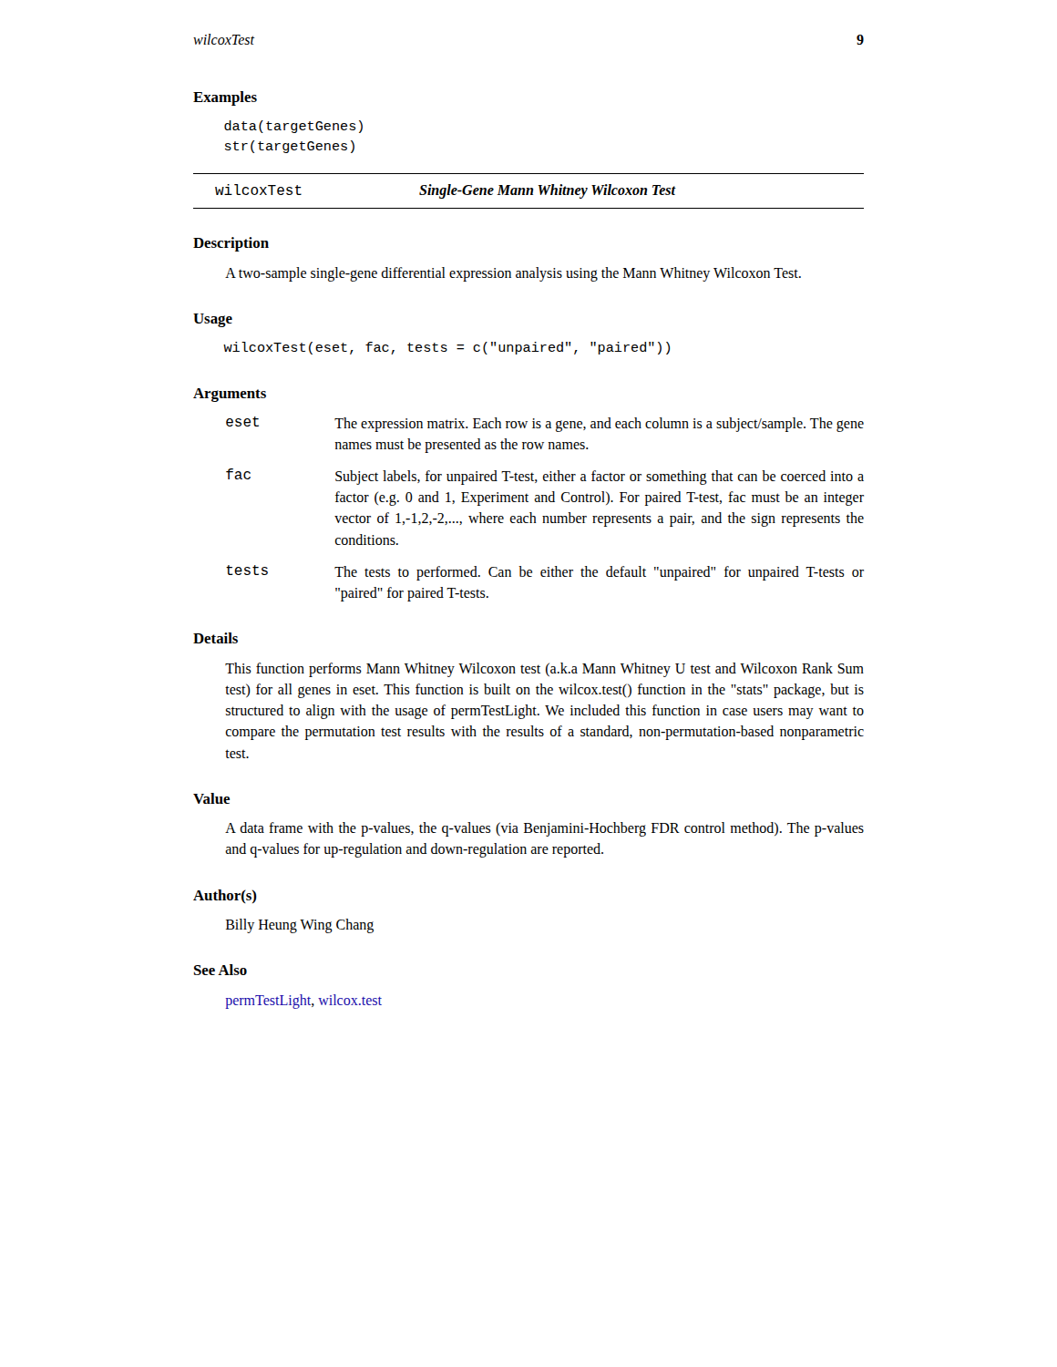wilcoxTest 9
Examples
data(targetGenes)
str(targetGenes)
wilcoxTest Single-Gene Mann Whitney Wilcoxon Test
Description
A two-sample single-gene differential expression analysis using the Mann Whitney Wilcoxon Test.
Usage
wilcoxTest(eset, fac, tests = c("unpaired", "paired"))
Arguments
eset
The expression matrix. Each row is a gene, and each column is a subject/sample. The gene names must be presented as the row names.
fac
Subject labels, for unpaired T-test, either a factor or something that can be coerced into a factor (e.g. 0 and 1, Experiment and Control). For paired T-test, fac must be an integer vector of 1,-1,2,-2,..., where each number represents a pair, and the sign represents the conditions.
tests
The tests to performed. Can be either the default "unpaired" for unpaired T-tests or "paired" for paired T-tests.
Details
This function performs Mann Whitney Wilcoxon test (a.k.a Mann Whitney U test and Wilcoxon Rank Sum test) for all genes in eset. This function is built on the wilcox.test() function in the "stats" package, but is structured to align with the usage of permTestLight. We included this function in case users may want to compare the permutation test results with the results of a standard, non-permutation-based nonparametric test.
Value
A data frame with the p-values, the q-values (via Benjamini-Hochberg FDR control method). The p-values and q-values for up-regulation and down-regulation are reported.
Author(s)
Billy Heung Wing Chang
See Also
permTestLight, wilcox.test